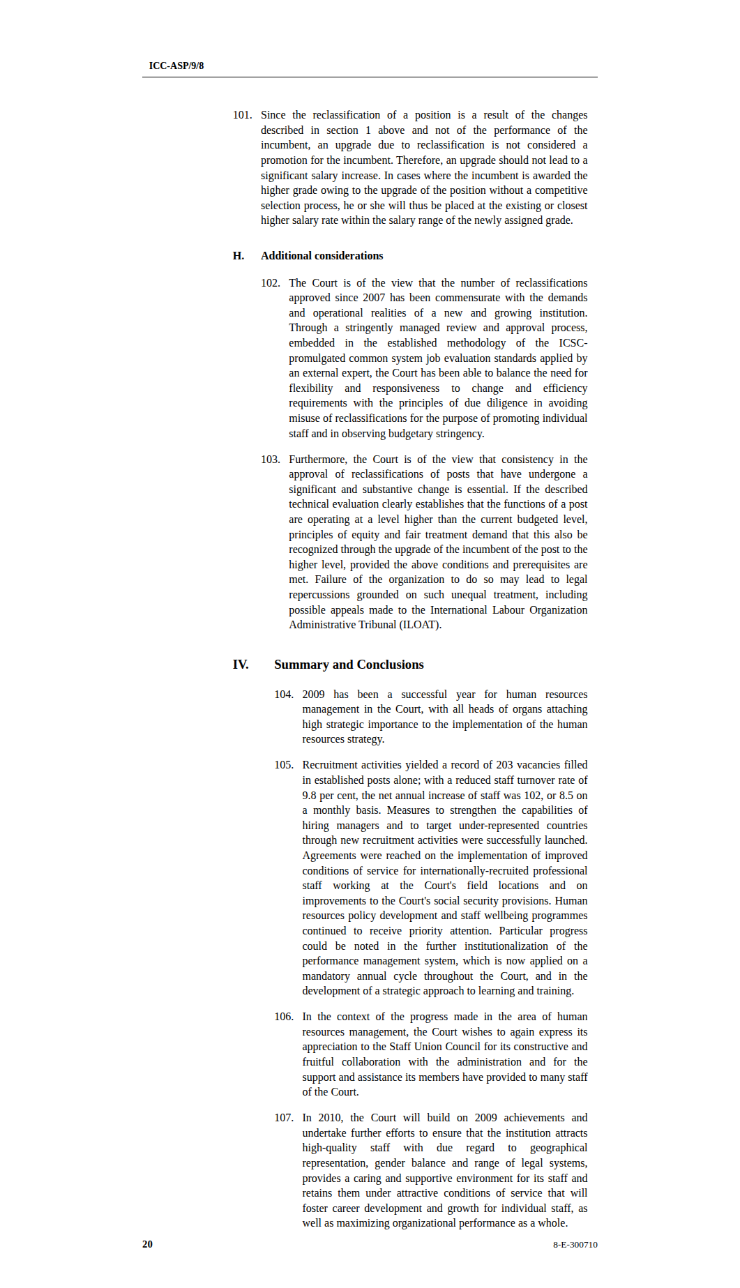ICC-ASP/9/8
101. Since the reclassification of a position is a result of the changes described in section 1 above and not of the performance of the incumbent, an upgrade due to reclassification is not considered a promotion for the incumbent. Therefore, an upgrade should not lead to a significant salary increase. In cases where the incumbent is awarded the higher grade owing to the upgrade of the position without a competitive selection process, he or she will thus be placed at the existing or closest higher salary rate within the salary range of the newly assigned grade.
H. Additional considerations
102. The Court is of the view that the number of reclassifications approved since 2007 has been commensurate with the demands and operational realities of a new and growing institution. Through a stringently managed review and approval process, embedded in the established methodology of the ICSC-promulgated common system job evaluation standards applied by an external expert, the Court has been able to balance the need for flexibility and responsiveness to change and efficiency requirements with the principles of due diligence in avoiding misuse of reclassifications for the purpose of promoting individual staff and in observing budgetary stringency.
103. Furthermore, the Court is of the view that consistency in the approval of reclassifications of posts that have undergone a significant and substantive change is essential. If the described technical evaluation clearly establishes that the functions of a post are operating at a level higher than the current budgeted level, principles of equity and fair treatment demand that this also be recognized through the upgrade of the incumbent of the post to the higher level, provided the above conditions and prerequisites are met. Failure of the organization to do so may lead to legal repercussions grounded on such unequal treatment, including possible appeals made to the International Labour Organization Administrative Tribunal (ILOAT).
IV. Summary and Conclusions
104. 2009 has been a successful year for human resources management in the Court, with all heads of organs attaching high strategic importance to the implementation of the human resources strategy.
105. Recruitment activities yielded a record of 203 vacancies filled in established posts alone; with a reduced staff turnover rate of 9.8 per cent, the net annual increase of staff was 102, or 8.5 on a monthly basis. Measures to strengthen the capabilities of hiring managers and to target under-represented countries through new recruitment activities were successfully launched. Agreements were reached on the implementation of improved conditions of service for internationally-recruited professional staff working at the Court's field locations and on improvements to the Court's social security provisions. Human resources policy development and staff wellbeing programmes continued to receive priority attention. Particular progress could be noted in the further institutionalization of the performance management system, which is now applied on a mandatory annual cycle throughout the Court, and in the development of a strategic approach to learning and training.
106. In the context of the progress made in the area of human resources management, the Court wishes to again express its appreciation to the Staff Union Council for its constructive and fruitful collaboration with the administration and for the support and assistance its members have provided to many staff of the Court.
107. In 2010, the Court will build on 2009 achievements and undertake further efforts to ensure that the institution attracts high-quality staff with due regard to geographical representation, gender balance and range of legal systems, provides a caring and supportive environment for its staff and retains them under attractive conditions of service that will foster career development and growth for individual staff, as well as maximizing organizational performance as a whole.
20 8-E-300710